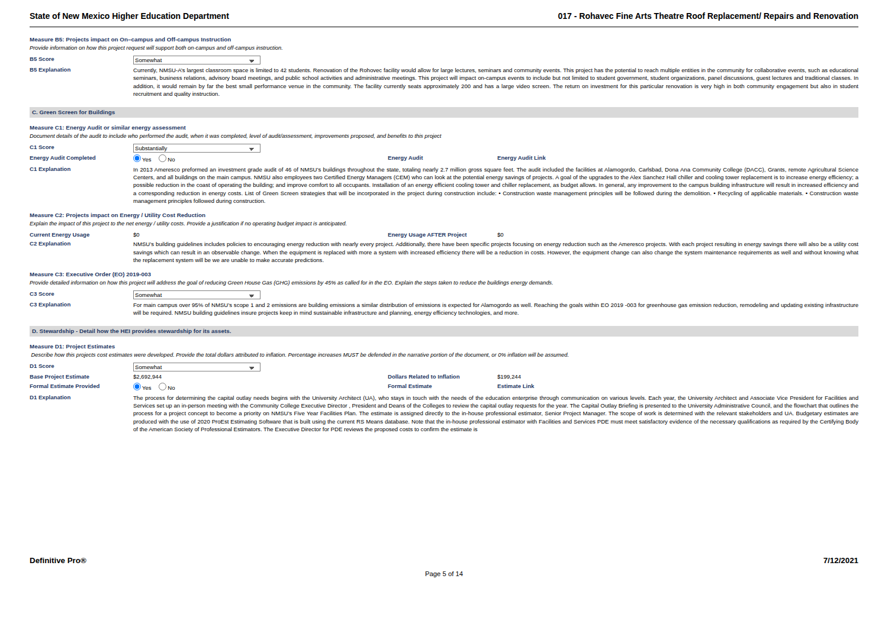State of New Mexico Higher Education Department
017 - Rohavec Fine Arts Theatre Roof Replacement/ Repairs and Renovation
Measure B5: Projects impact on On–campus and Off-campus Instruction
Provide information on how this project request will support both on-campus and off-campus instruction.
B5 Score
Somewhat
B5 Explanation
Currently, NMSU-A’s largest classroom space is limited to 42 students. Renovation of the Rohovec facility would allow for large lectures, seminars and community events. This project has the potential to reach multiple entities in the community for collaborative events, such as educational seminars, business relations, advisory board meetings, and public school activities and administrative meetings. This project will impact on-campus events to include but not limited to student government, student organizations, panel discussions, guest lectures and traditional classes. In addition, it would remain by far the best small performance venue in the community. The facility currently seats approximately 200 and has a large video screen. The return on investment for this particular renovation is very high in both community engagement but also in student recruitment and quality instruction.
C. Green Screen for Buildings
Measure C1: Energy Audit or similar energy assessment
Document details of the audit to include who performed the audit, when it was completed, level of audit/assessment, improvements proposed, and benefits to this project
C1 Score
Substantially
Energy Audit Completed
Yes No
Energy Audit
Energy Audit Link
C1 Explanation
In 2013 Ameresco preformed an investment grade audit of 46 of NMSU’s buildings throughout the state, totaling nearly 2.7 million gross square feet. The audit included the facilities at Alamogordo, Carlsbad, Dona Ana Community College (DACC), Grants, remote Agricultural Science Centers, and all buildings on the main campus. NMSU also employees two Certified Energy Managers (CEM) who can look at the potential energy savings of projects. A goal of the upgrades to the Alex Sanchez Hall chiller and cooling tower replacement is to increase energy efficiency; a possible reduction in the coast of operating the building; and improve comfort to all occupants. Installation of an energy efficient cooling tower and chiller replacement, as budget allows. In general, any improvement to the campus building infrastructure will result in increased efficiency and a corresponding reduction in energy costs. List of Green Screen strategies that will be incorporated in the project during construction include: • Construction waste management principles will be followed during the demolition. • Recycling of applicable materials. • Construction waste management principles followed during construction.
Measure C2: Projects impact on Energy / Utility Cost Reduction
Explain the impact of this project to the net energy / utility costs. Provide a justification if no operating budget impact is anticipated.
Current Energy Usage
$0
Energy Usage AFTER Project
$0
C2 Explanation
NMSU’s building guidelines includes policies to encouraging energy reduction with nearly every project. Additionally, there have been specific projects focusing on energy reduction such as the Ameresco projects. With each project resulting in energy savings there will also be a utility cost savings which can result in an observable change. When the equipment is replaced with more a system with increased efficiency there will be a reduction in costs. However, the equipment change can also change the system maintenance requirements as well and without knowing what the replacement system will be we are unable to make accurate predictions.
Measure C3: Executive Order (EO) 2019-003
Provide detailed information on how this project will address the goal of reducing Green House Gas (GHG) emissions by 45% as called for in the EO. Explain the steps taken to reduce the buildings energy demands.
C3 Score
Somewhat
C3 Explanation
For main campus over 95% of NMSU’s scope 1 and 2 emissions are building emissions a similar distribution of emissions is expected for Alamogordo as well. Reaching the goals within EO 2019 -003 for greenhouse gas emission reduction, remodeling and updating existing infrastructure will be required. NMSU building guidelines insure projects keep in mind sustainable infrastructure and planning, energy efficiency technologies, and more.
D. Stewardship - Detail how the HEI provides stewardship for its assets.
Measure D1: Project Estimates
Describe how this projects cost estimates were developed. Provide the total dollars attributed to inflation. Percentage increases MUST be defended in the narrative portion of the document, or 0% inflation will be assumed.
D1 Score
Somewhat
Base Project Estimate
$2,692,944
Dollars Related to Inflation
$199,244
Formal Estimate Provided
Yes No
Formal Estimate
Estimate Link
D1 Explanation
The process for determining the capital outlay needs begins with the University Architect (UA), who stays in touch with the needs of the education enterprise through communication on various levels. Each year, the University Architect and Associate Vice President for Facilities and Services set up an in-person meeting with the Community College Executive Director , President and Deans of the Colleges to review the capital outlay requests for the year. The Capital Outlay Briefing is presented to the University Administrative Council, and the flowchart that outlines the process for a project concept to become a priority on NMSU’s Five Year Facilities Plan. The estimate is assigned directly to the in-house professional estimator, Senior Project Manager. The scope of work is determined with the relevant stakeholders and UA. Budgetary estimates are produced with the use of 2020 ProEst Estimating Software that is built using the current RS Means database. Note that the in-house professional estimator with Facilities and Services PDE must meet satisfactory evidence of the necessary qualifications as required by the Certifying Body of the American Society of Professional Estimators. The Executive Director for PDE reviews the proposed costs to confirm the estimate is
Definitive Pro®
7/12/2021
Page 5 of 14